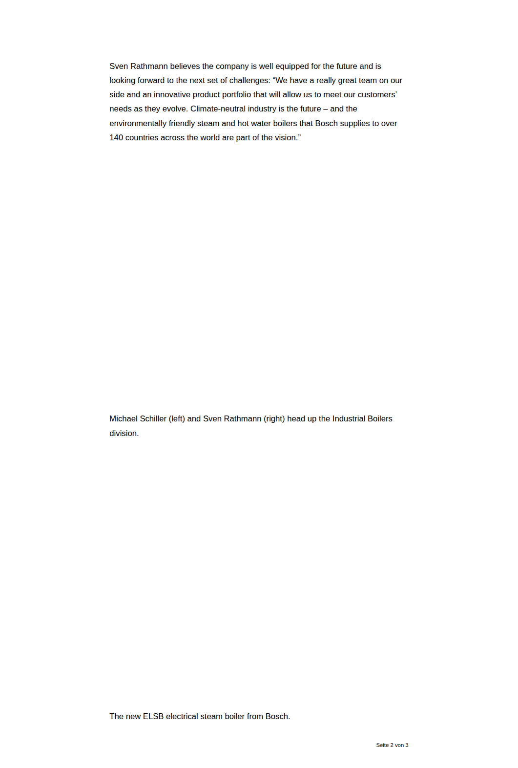Sven Rathmann believes the company is well equipped for the future and is looking forward to the next set of challenges: “We have a really great team on our side and an innovative product portfolio that will allow us to meet our customers’ needs as they evolve. Climate-neutral industry is the future – and the environmentally friendly steam and hot water boilers that Bosch supplies to over 140 countries across the world are part of the vision.”
Michael Schiller (left) and Sven Rathmann (right) head up the Industrial Boilers division.
The new ELSB electrical steam boiler from Bosch.
Seite 2 von 3